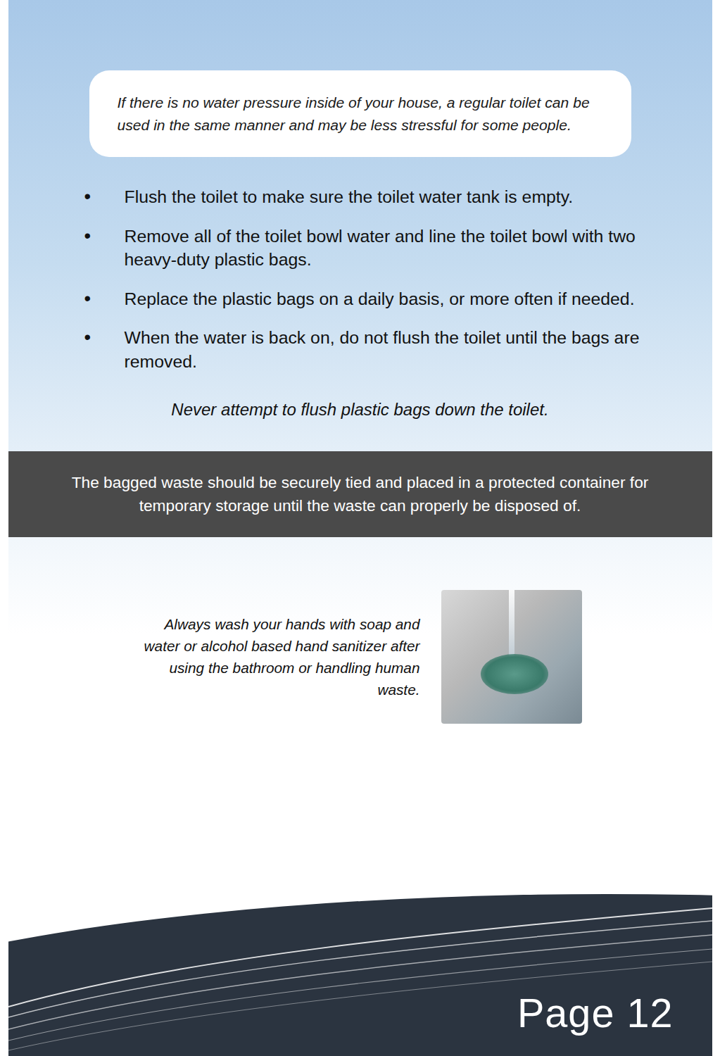If there is no water pressure inside of your house, a regular toilet can be used in the same manner and may be less stressful for some people.
Flush the toilet to make sure the toilet water tank is empty.
Remove all of the toilet bowl water and line the toilet bowl with two heavy-duty plastic bags.
Replace the plastic bags on a daily basis, or more often if needed.
When the water is back on, do not flush the toilet until the bags are removed.
Never attempt to flush plastic bags down the toilet.
The bagged waste should be securely tied and placed in a protected container for temporary storage until the waste can properly be disposed of.
Always wash your hands with soap and water or alcohol based hand sanitizer after using the bathroom or handling human waste.
Page 12